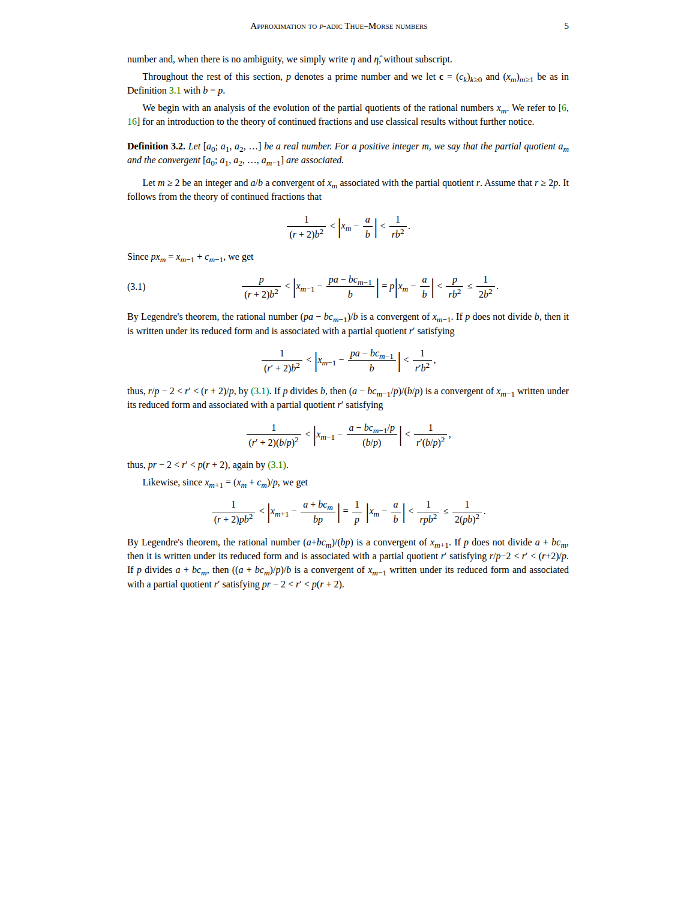Approximation to p-adic Thue–Morse numbers 5
number and, when there is no ambiguity, we simply write η and η̂, without subscript.
Throughout the rest of this section, p denotes a prime number and we let c = (ck)k≥0 and (xm)m≥1 be as in Definition 3.1 with b = p.
We begin with an analysis of the evolution of the partial quotients of the rational numbers xm. We refer to [6, 16] for an introduction to the theory of continued fractions and use classical results without further notice.
Definition 3.2. Let [a0; a1, a2, …] be a real number. For a positive integer m, we say that the partial quotient am and the convergent [a0; a1, a2, …, am−1] are associated.
Let m ≥ 2 be an integer and a/b a convergent of xm associated with the partial quotient r. Assume that r ≥ 2p. It follows from the theory of continued fractions that
1(r + 2)b2 < |xm − ab| < 1 rb2.
Since pxm = xm−1 + cm−1, we get
(3.1) p(r + 2)b2 < |xm−1 − pa − bcm−1 b| = p|xm − ab| < prb2 ≤ 12b2.
By Legendre's theorem, the rational number (pa − bcm−1)/b is a convergent of xm−1. If p does not divide b, then it is written under its reduced form and is associated with a partial quotient r′ satisfying
1(r′ + 2)b2 < |xm−1 − pa − bcm−1 b| < 1 r′b2,
thus, r/p − 2 < r′ < (r + 2)/p, by (3.1). If p divides b, then (a − bcm−1/p)/(b/p) is a convergent of xm−1 written under its reduced form and associated with a partial quotient r′ satisfying
1(r′ + 2)(b/p)2 < |xm−1 − a − bcm−1/p(b/p)| < 1 r′(b/p)2,
thus, pr − 2 < r′ < p(r + 2), again by (3.1).
Likewise, since xm+1 = (xm + cm)/p, we get
1(r + 2)pb2 < |xm+1 − a + bcm bp| = 1 p |xm − ab| < 1 rpb2 ≤ 12(pb)2.
By Legendre's theorem, the rational number (a+bcm)/(bp) is a convergent of xm+1. If p does not divide a + bcm, then it is written under its reduced form and is associated with a partial quotient r′ satisfying r/p−2 < r′ < (r+2)/p. If p divides a + bcm, then ((a + bcm)/p)/b is a convergent of xm−1 written under its reduced form and associated with a partial quotient r′ satisfying pr − 2 < r′ < p(r + 2).